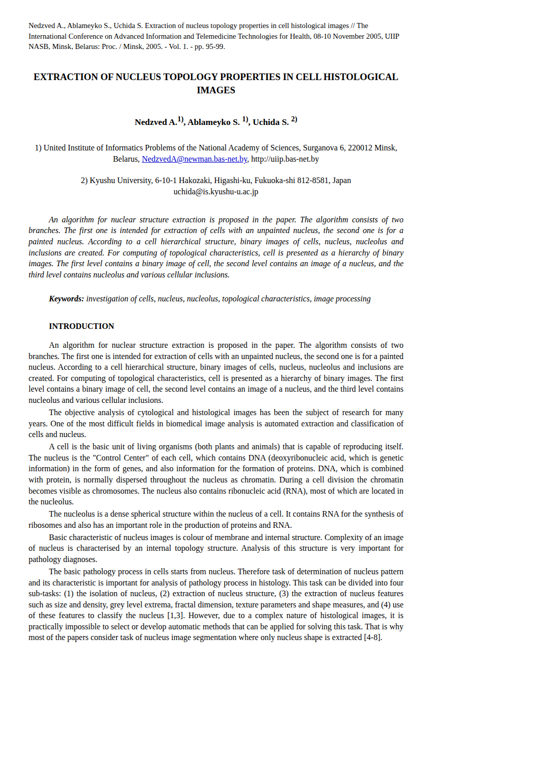Nedzved A., Ablameyko S., Uchida S. Extraction of nucleus topology properties in cell histological images // The International Conference on Advanced Information and Telemedicine Technologies for Health, 08-10 November 2005, UIIP NASB, Minsk, Belarus: Proc. / Minsk, 2005. - Vol. 1. - pp. 95-99.
Extraction of Nucleus Topology Properties in Cell Histological Images
Nedzved A.1), Ablameyko S. 1), Uchida S. 2)
1) United Institute of Informatics Problems of the National Academy of Sciences, Surganova 6, 220012 Minsk, Belarus, NedzvedA@newman.bas-net.by, http://uiip.bas-net.by
2) Kyushu University, 6-10-1 Hakozaki, Higashi-ku, Fukuoka-shi 812-8581, Japan
uchida@is.kyushu-u.ac.jp
An algorithm for nuclear structure extraction is proposed in the paper. The algorithm consists of two branches. The first one is intended for extraction of cells with an unpainted nucleus, the second one is for a painted nucleus. According to a cell hierarchical structure, binary images of cells, nucleus, nucleolus and inclusions are created. For computing of topological characteristics, cell is presented as a hierarchy of binary images. The first level contains a binary image of cell, the second level contains an image of a nucleus, and the third level contains nucleolus and various cellular inclusions.
Keywords: investigation of cells, nucleus, nucleolus, topological characteristics, image processing
Introduction
An algorithm for nuclear structure extraction is proposed in the paper. The algorithm consists of two branches. The first one is intended for extraction of cells with an unpainted nucleus, the second one is for a painted nucleus. According to a cell hierarchical structure, binary images of cells, nucleus, nucleolus and inclusions are created. For computing of topological characteristics, cell is presented as a hierarchy of binary images. The first level contains a binary image of cell, the second level contains an image of a nucleus, and the third level contains nucleolus and various cellular inclusions.
The objective analysis of cytological and histological images has been the subject of research for many years. One of the most difficult fields in biomedical image analysis is automated extraction and classification of cells and nucleus.
A cell is the basic unit of living organisms (both plants and animals) that is capable of reproducing itself. The nucleus is the "Control Center" of each cell, which contains DNA (deoxyribonucleic acid, which is genetic information) in the form of genes, and also information for the formation of proteins. DNA, which is combined with protein, is normally dispersed throughout the nucleus as chromatin. During a cell division the chromatin becomes visible as chromosomes. The nucleus also contains ribonucleic acid (RNA), most of which are located in the nucleolus.
The nucleolus is a dense spherical structure within the nucleus of a cell. It contains RNA for the synthesis of ribosomes and also has an important role in the production of proteins and RNA.
Basic characteristic of nucleus images is colour of membrane and internal structure. Complexity of an image of nucleus is characterised by an internal topology structure. Analysis of this structure is very important for pathology diagnoses.
The basic pathology process in cells starts from nucleus. Therefore task of determination of nucleus pattern and its characteristic is important for analysis of pathology process in histology. This task can be divided into four sub-tasks: (1) the isolation of nucleus, (2) extraction of nucleus structure, (3) the extraction of nucleus features such as size and density, grey level extrema, fractal dimension, texture parameters and shape measures, and (4) use of these features to classify the nucleus [1,3]. However, due to a complex nature of histological images, it is practically impossible to select or develop automatic methods that can be applied for solving this task. That is why most of the papers consider task of nucleus image segmentation where only nucleus shape is extracted [4-8].